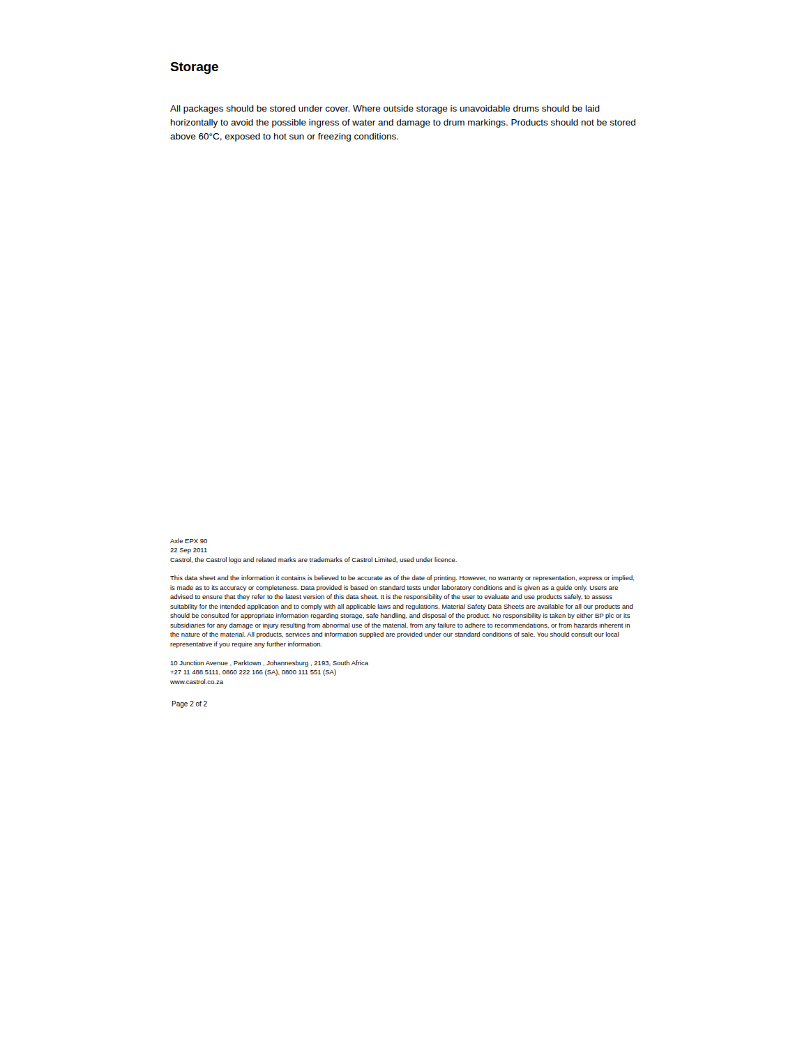Storage
All packages should be stored under cover. Where outside storage is unavoidable drums should be laid horizontally to avoid the possible ingress of water and damage to drum markings. Products should not be stored above 60°C, exposed to hot sun or freezing conditions.
Axle EPX 90
22 Sep 2011
Castrol, the Castrol logo and related marks are trademarks of Castrol Limited, used under licence.
This data sheet and the information it contains is believed to be accurate as of the date of printing. However, no warranty or representation, express or implied, is made as to its accuracy or completeness. Data provided is based on standard tests under laboratory conditions and is given as a guide only. Users are advised to ensure that they refer to the latest version of this data sheet. It is the responsibility of the user to evaluate and use products safely, to assess suitability for the intended application and to comply with all applicable laws and regulations. Material Safety Data Sheets are available for all our products and should be consulted for appropriate information regarding storage, safe handling, and disposal of the product. No responsibility is taken by either BP plc or its subsidiaries for any damage or injury resulting from abnormal use of the material, from any failure to adhere to recommendations, or from hazards inherent in the nature of the material. All products, services and information supplied are provided under our standard conditions of sale. You should consult our local representative if you require any further information.
10 Junction Avenue , Parktown , Johannesburg , 2193, South Africa
+27 11 488 5111, 0860 222 166 (SA), 0800 111 551 (SA)
www.castrol.co.za
Page 2 of 2